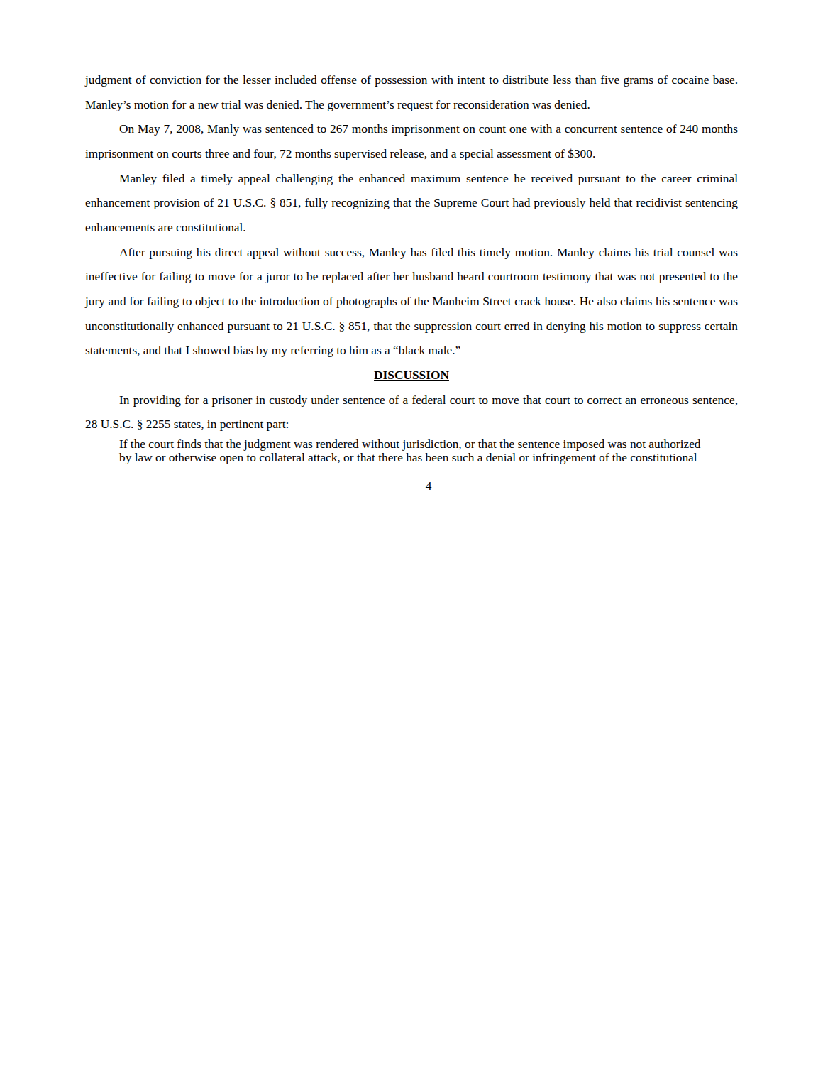judgment of conviction for the lesser included offense of possession with intent to distribute less than five grams of cocaine base. Manley’s motion for a new trial was denied. The government’s request for reconsideration was denied.
On May 7, 2008, Manly was sentenced to 267 months imprisonment on count one with a concurrent sentence of 240 months imprisonment on courts three and four, 72 months supervised release, and a special assessment of $300.
Manley filed a timely appeal challenging the enhanced maximum sentence he received pursuant to the career criminal enhancement provision of 21 U.S.C. § 851, fully recognizing that the Supreme Court had previously held that recidivist sentencing enhancements are constitutional.
After pursuing his direct appeal without success, Manley has filed this timely motion. Manley claims his trial counsel was ineffective for failing to move for a juror to be replaced after her husband heard courtroom testimony that was not presented to the jury and for failing to object to the introduction of photographs of the Manheim Street crack house. He also claims his sentence was unconstitutionally enhanced pursuant to 21 U.S.C. § 851, that the suppression court erred in denying his motion to suppress certain statements, and that I showed bias by my referring to him as a “black male.”
DISCUSSION
In providing for a prisoner in custody under sentence of a federal court to move that court to correct an erroneous sentence, 28 U.S.C. § 2255 states, in pertinent part:
If the court finds that the judgment was rendered without jurisdiction, or that the sentence imposed was not authorized by law or otherwise open to collateral attack, or that there has been such a denial or infringement of the constitutional
4